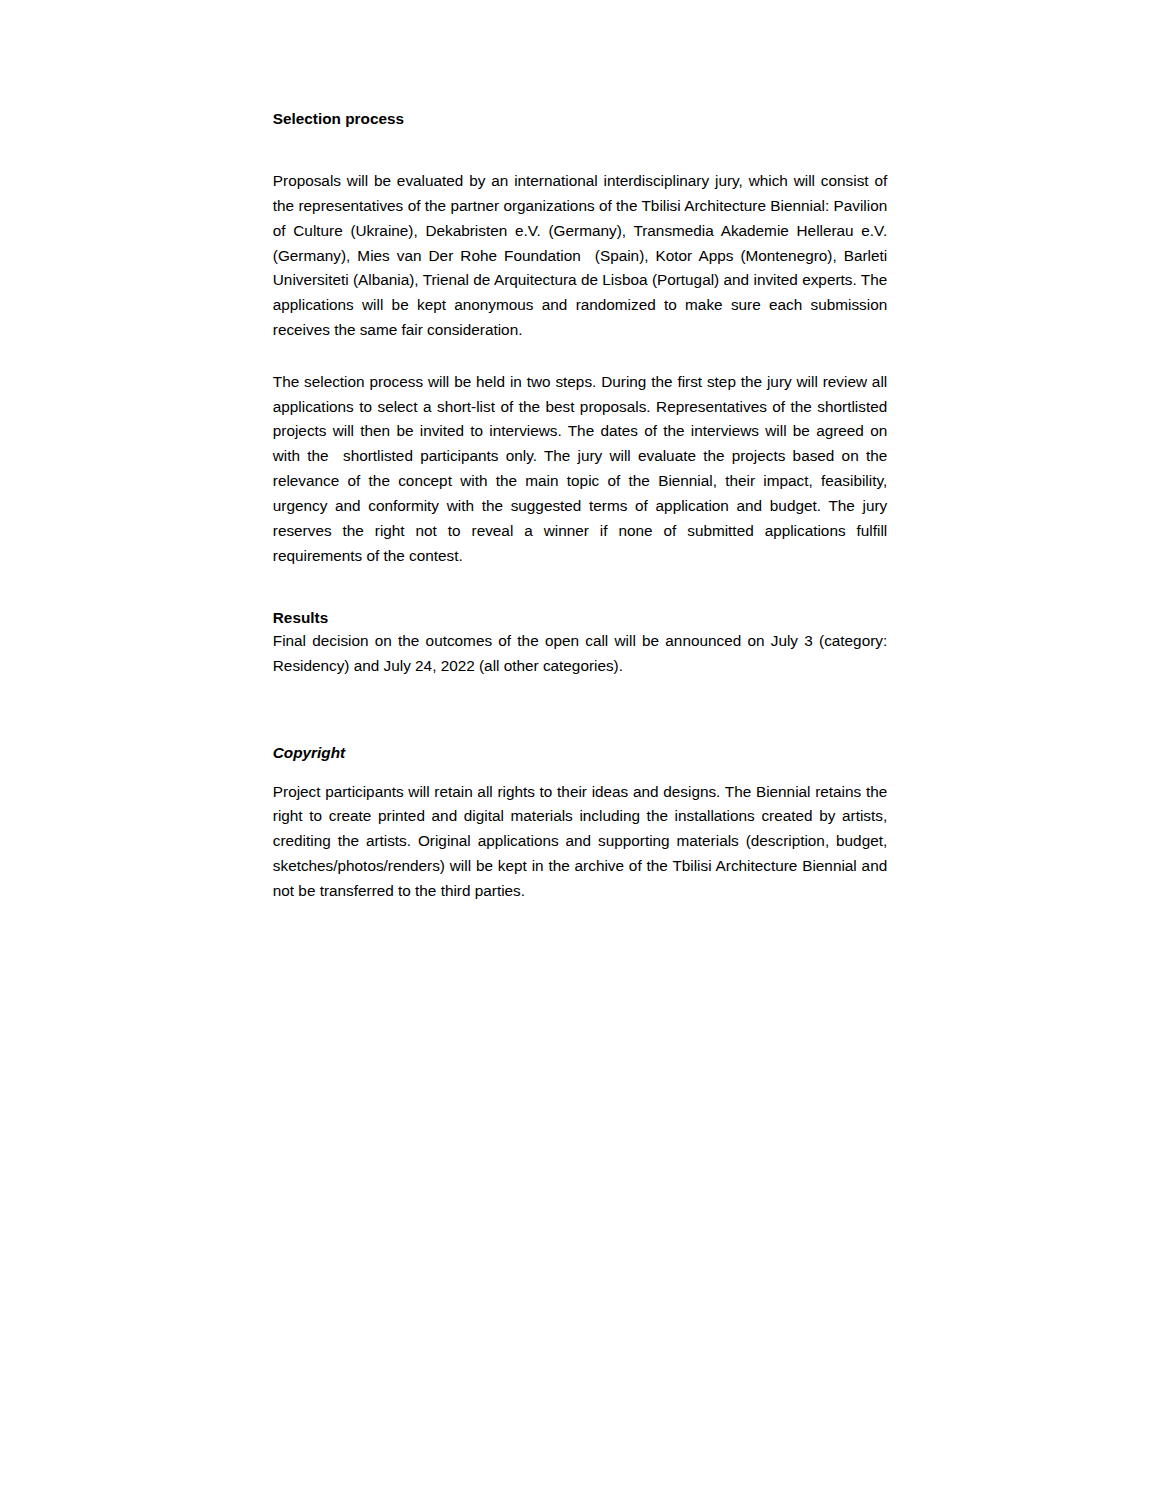Selection process
Proposals will be evaluated by an international interdisciplinary jury, which will consist of the representatives of the partner organizations of the Tbilisi Architecture Biennial: Pavilion of Culture (Ukraine), Dekabristen e.V. (Germany), Transmedia Akademie Hellerau e.V. (Germany), Mies van Der Rohe Foundation (Spain), Kotor Apps (Montenegro), Barleti Universiteti (Albania), Trienal de Arquitectura de Lisboa (Portugal) and invited experts. The applications will be kept anonymous and randomized to make sure each submission receives the same fair consideration.
The selection process will be held in two steps. During the first step the jury will review all applications to select a short-list of the best proposals. Representatives of the shortlisted projects will then be invited to interviews. The dates of the interviews will be agreed on with the shortlisted participants only. The jury will evaluate the projects based on the relevance of the concept with the main topic of the Biennial, their impact, feasibility, urgency and conformity with the suggested terms of application and budget. The jury reserves the right not to reveal a winner if none of submitted applications fulfill requirements of the contest.
Results
Final decision on the outcomes of the open call will be announced on July 3 (category: Residency) and July 24, 2022 (all other categories).
Copyright
Project participants will retain all rights to their ideas and designs. The Biennial retains the right to create printed and digital materials including the installations created by artists, crediting the artists. Original applications and supporting materials (description, budget, sketches/photos/renders) will be kept in the archive of the Tbilisi Architecture Biennial and not be transferred to the third parties.